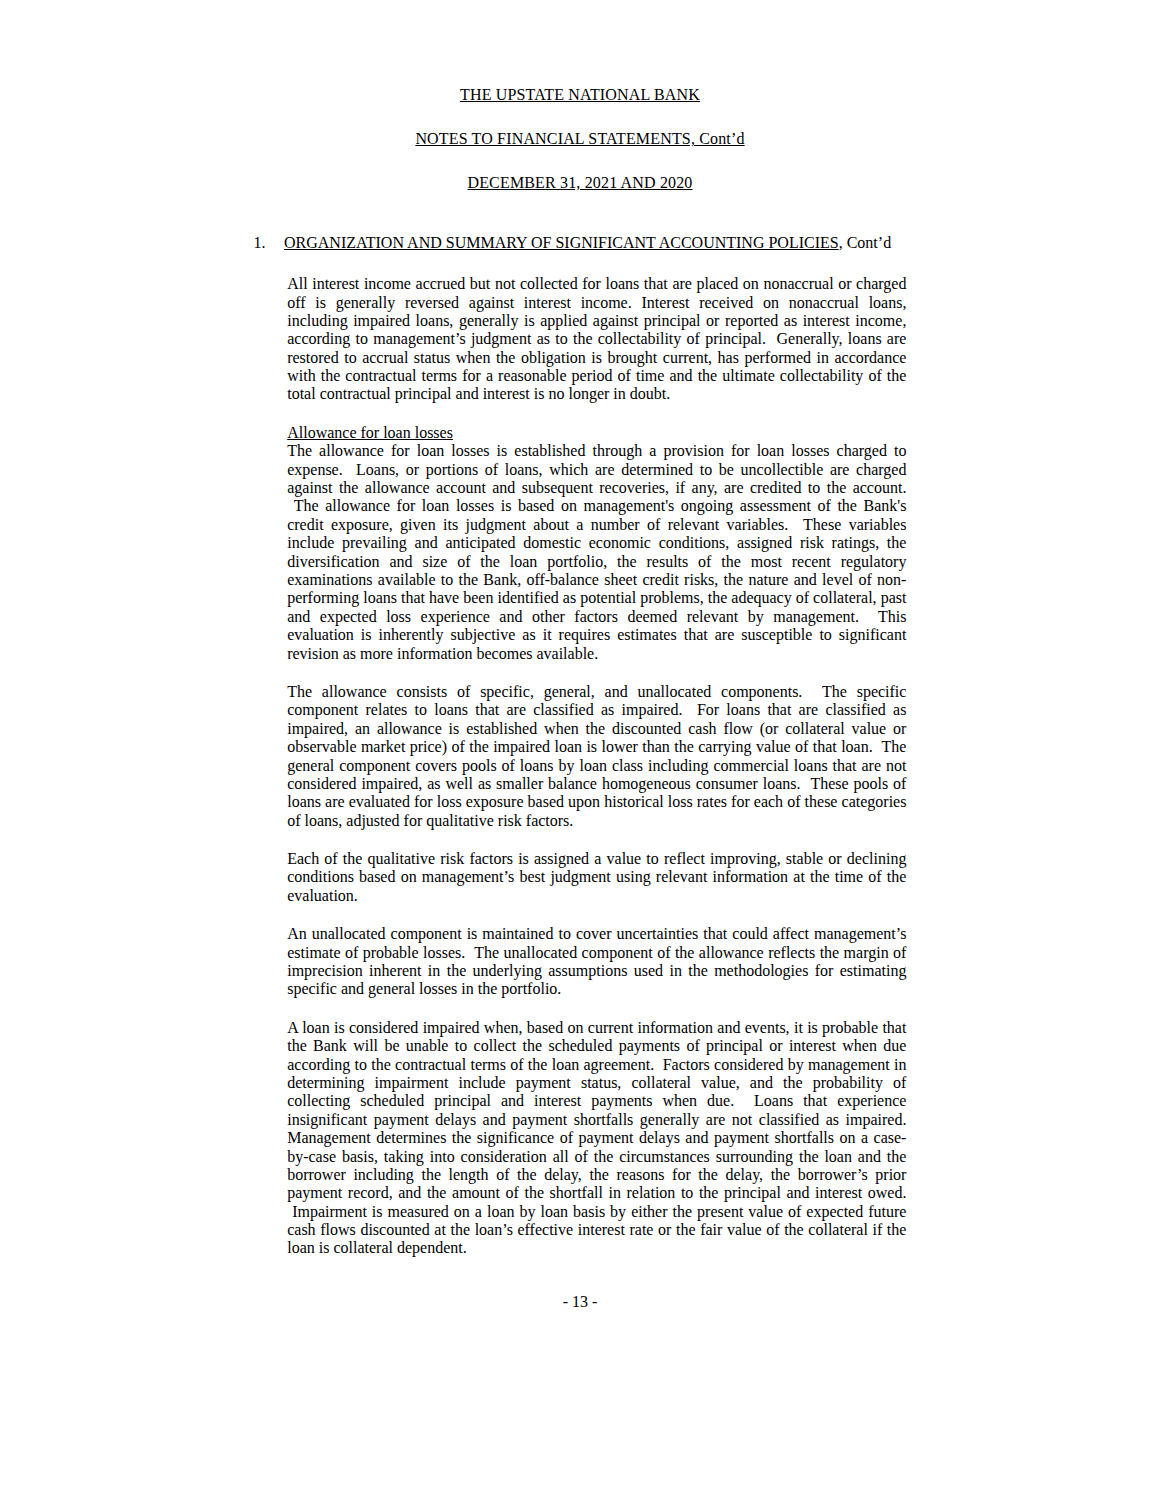THE UPSTATE NATIONAL BANK
NOTES TO FINANCIAL STATEMENTS, Cont’d
DECEMBER 31, 2021 AND 2020
1. ORGANIZATION AND SUMMARY OF SIGNIFICANT ACCOUNTING POLICIES, Cont’d
All interest income accrued but not collected for loans that are placed on nonaccrual or charged off is generally reversed against interest income. Interest received on nonaccrual loans, including impaired loans, generally is applied against principal or reported as interest income, according to management’s judgment as to the collectability of principal. Generally, loans are restored to accrual status when the obligation is brought current, has performed in accordance with the contractual terms for a reasonable period of time and the ultimate collectability of the total contractual principal and interest is no longer in doubt.
Allowance for loan losses
The allowance for loan losses is established through a provision for loan losses charged to expense. Loans, or portions of loans, which are determined to be uncollectible are charged against the allowance account and subsequent recoveries, if any, are credited to the account. The allowance for loan losses is based on management's ongoing assessment of the Bank's credit exposure, given its judgment about a number of relevant variables. These variables include prevailing and anticipated domestic economic conditions, assigned risk ratings, the diversification and size of the loan portfolio, the results of the most recent regulatory examinations available to the Bank, off-balance sheet credit risks, the nature and level of non-performing loans that have been identified as potential problems, the adequacy of collateral, past and expected loss experience and other factors deemed relevant by management. This evaluation is inherently subjective as it requires estimates that are susceptible to significant revision as more information becomes available.
The allowance consists of specific, general, and unallocated components. The specific component relates to loans that are classified as impaired. For loans that are classified as impaired, an allowance is established when the discounted cash flow (or collateral value or observable market price) of the impaired loan is lower than the carrying value of that loan. The general component covers pools of loans by loan class including commercial loans that are not considered impaired, as well as smaller balance homogeneous consumer loans. These pools of loans are evaluated for loss exposure based upon historical loss rates for each of these categories of loans, adjusted for qualitative risk factors.
Each of the qualitative risk factors is assigned a value to reflect improving, stable or declining conditions based on management’s best judgment using relevant information at the time of the evaluation.
An unallocated component is maintained to cover uncertainties that could affect management’s estimate of probable losses. The unallocated component of the allowance reflects the margin of imprecision inherent in the underlying assumptions used in the methodologies for estimating specific and general losses in the portfolio.
A loan is considered impaired when, based on current information and events, it is probable that the Bank will be unable to collect the scheduled payments of principal or interest when due according to the contractual terms of the loan agreement. Factors considered by management in determining impairment include payment status, collateral value, and the probability of collecting scheduled principal and interest payments when due. Loans that experience insignificant payment delays and payment shortfalls generally are not classified as impaired. Management determines the significance of payment delays and payment shortfalls on a case-by-case basis, taking into consideration all of the circumstances surrounding the loan and the borrower including the length of the delay, the reasons for the delay, the borrower’s prior payment record, and the amount of the shortfall in relation to the principal and interest owed. Impairment is measured on a loan by loan basis by either the present value of expected future cash flows discounted at the loan’s effective interest rate or the fair value of the collateral if the loan is collateral dependent.
- 13 -